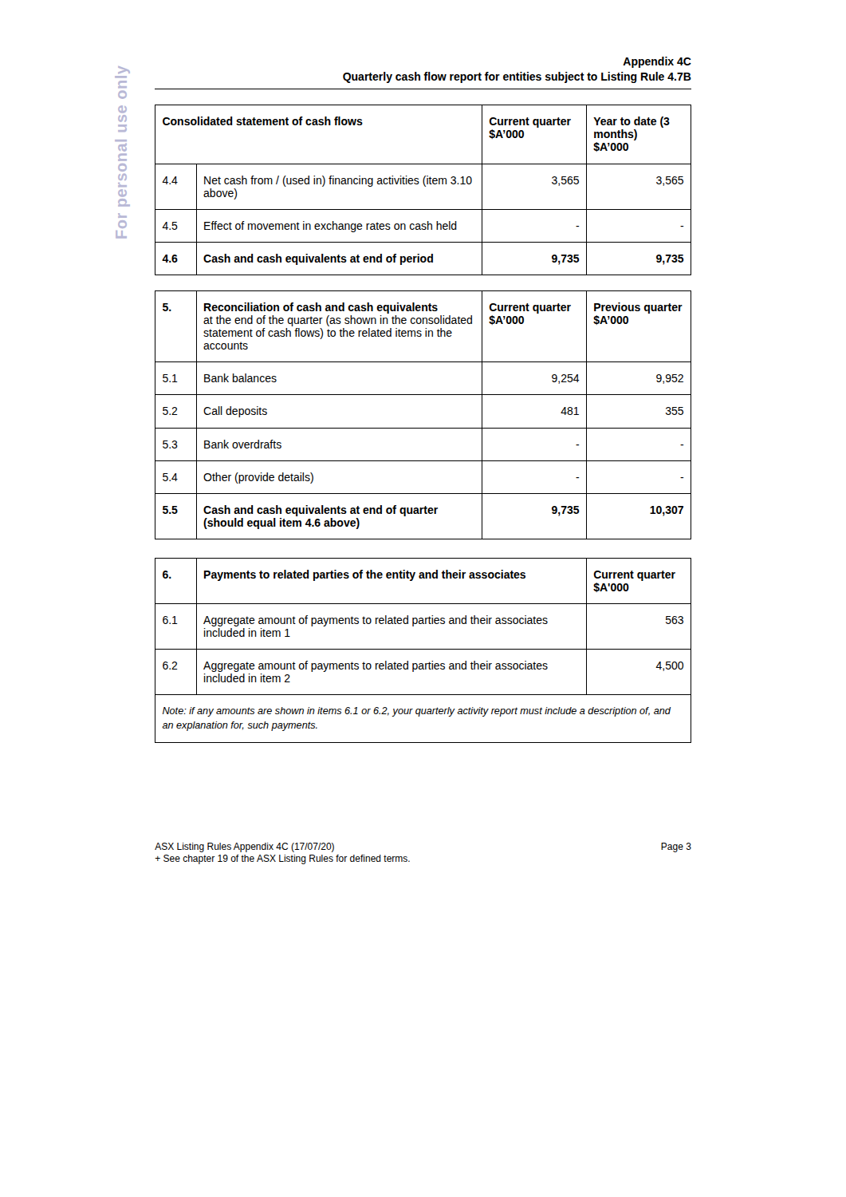For personal use only
Appendix 4C
Quarterly cash flow report for entities subject to Listing Rule 4.7B
| Consolidated statement of cash flows | Current quarter $A’000 | Year to date (3 months) $A’000 |
| --- | --- | --- |
| 4.4 | Net cash from / (used in) financing activities (item 3.10 above) | 3,565 | 3,565 |
| 4.5 | Effect of movement in exchange rates on cash held | - | - |
| 4.6 | Cash and cash equivalents at end of period | 9,735 | 9,735 |
| 5. | Reconciliation of cash and cash equivalents at the end of the quarter (as shown in the consolidated statement of cash flows) to the related items in the accounts | Current quarter $A’000 | Previous quarter $A’000 |
| --- | --- | --- | --- |
| 5.1 | Bank balances | 9,254 | 9,952 |
| 5.2 | Call deposits | 481 | 355 |
| 5.3 | Bank overdrafts | - | - |
| 5.4 | Other (provide details) | - | - |
| 5.5 | Cash and cash equivalents at end of quarter (should equal item 4.6 above) | 9,735 | 10,307 |
| 6. | Payments to related parties of the entity and their associates | Current quarter $A'000 |
| --- | --- | --- |
| 6.1 | Aggregate amount of payments to related parties and their associates included in item 1 | 563 |
| 6.2 | Aggregate amount of payments to related parties and their associates included in item 2 | 4,500 |
| Note: if any amounts are shown in items 6.1 or 6.2, your quarterly activity report must include a description of, and an explanation for, such payments. |
ASX Listing Rules Appendix 4C (17/07/20)
+ See chapter 19 of the ASX Listing Rules for defined terms.
Page 3